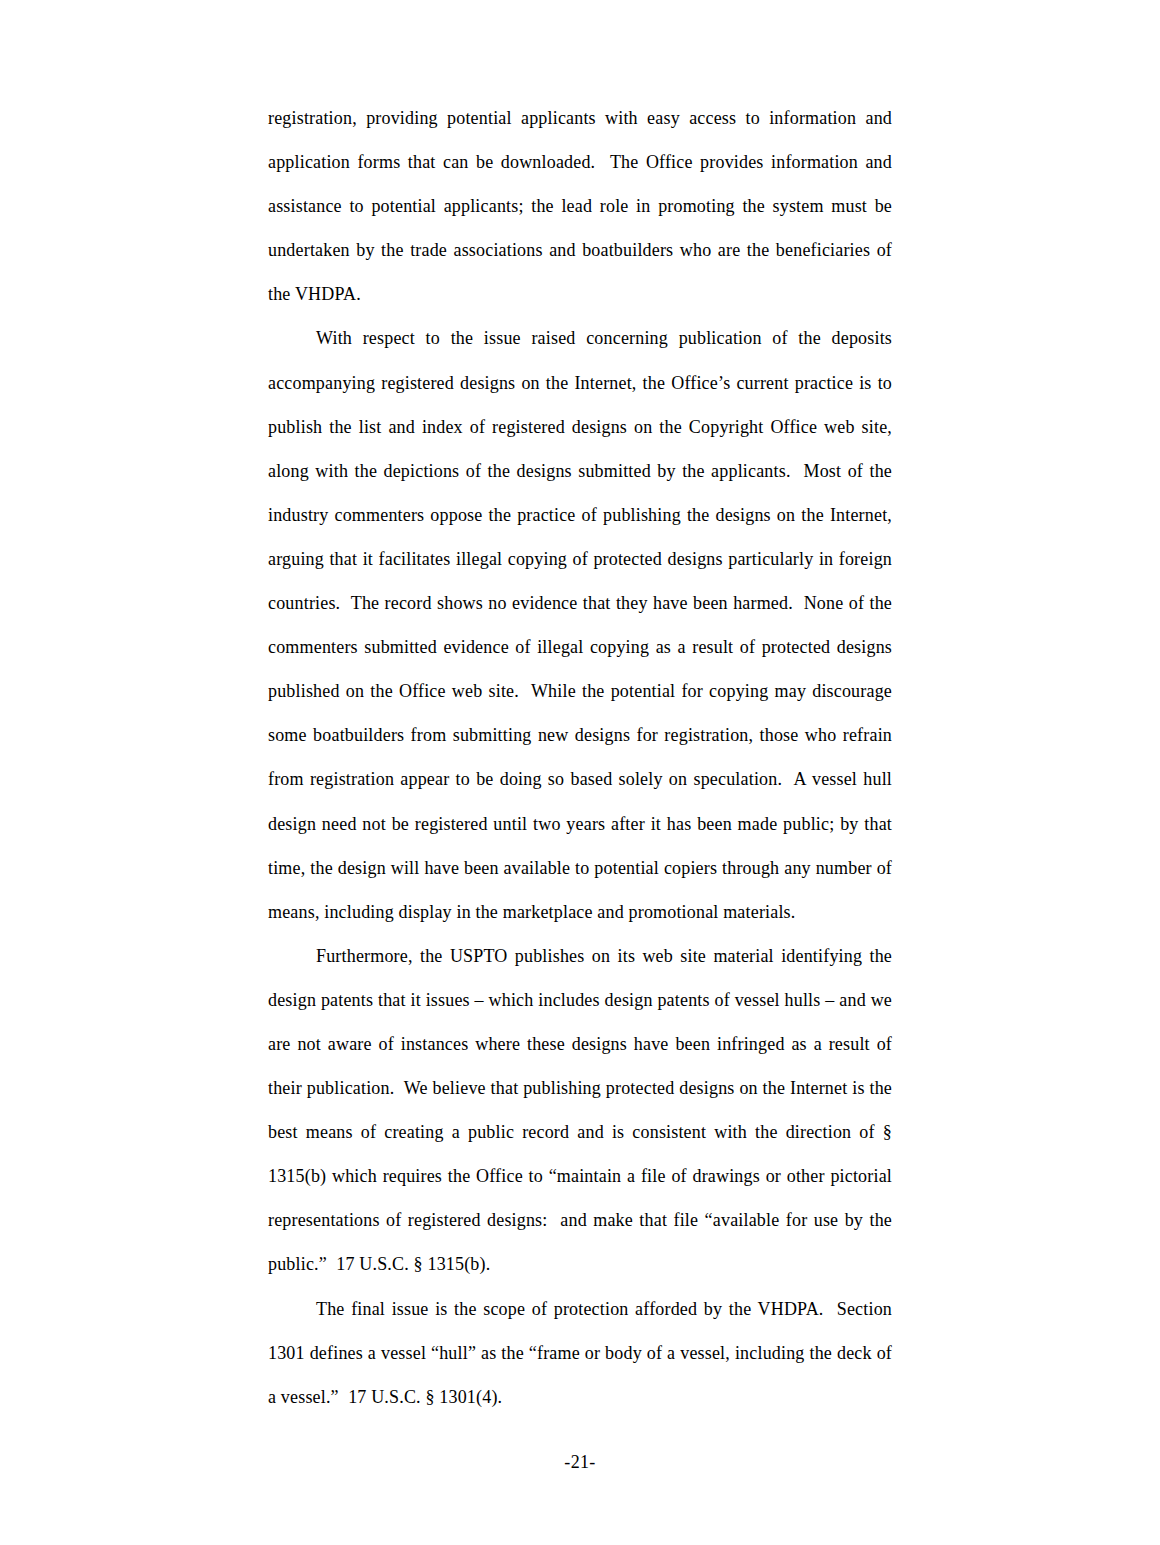registration, providing potential applicants with easy access to information and application forms that can be downloaded. The Office provides information and assistance to potential applicants; the lead role in promoting the system must be undertaken by the trade associations and boatbuilders who are the beneficiaries of the VHDPA.
With respect to the issue raised concerning publication of the deposits accompanying registered designs on the Internet, the Office’s current practice is to publish the list and index of registered designs on the Copyright Office web site, along with the depictions of the designs submitted by the applicants. Most of the industry commenters oppose the practice of publishing the designs on the Internet, arguing that it facilitates illegal copying of protected designs particularly in foreign countries. The record shows no evidence that they have been harmed. None of the commenters submitted evidence of illegal copying as a result of protected designs published on the Office web site. While the potential for copying may discourage some boatbuilders from submitting new designs for registration, those who refrain from registration appear to be doing so based solely on speculation. A vessel hull design need not be registered until two years after it has been made public; by that time, the design will have been available to potential copiers through any number of means, including display in the marketplace and promotional materials.
Furthermore, the USPTO publishes on its web site material identifying the design patents that it issues – which includes design patents of vessel hulls – and we are not aware of instances where these designs have been infringed as a result of their publication. We believe that publishing protected designs on the Internet is the best means of creating a public record and is consistent with the direction of § 1315(b) which requires the Office to “maintain a file of drawings or other pictorial representations of registered designs: and make that file “available for use by the public.” 17 U.S.C. § 1315(b).
The final issue is the scope of protection afforded by the VHDPA. Section 1301 defines a vessel “hull” as the “frame or body of a vessel, including the deck of a vessel.” 17 U.S.C. § 1301(4).
-21-